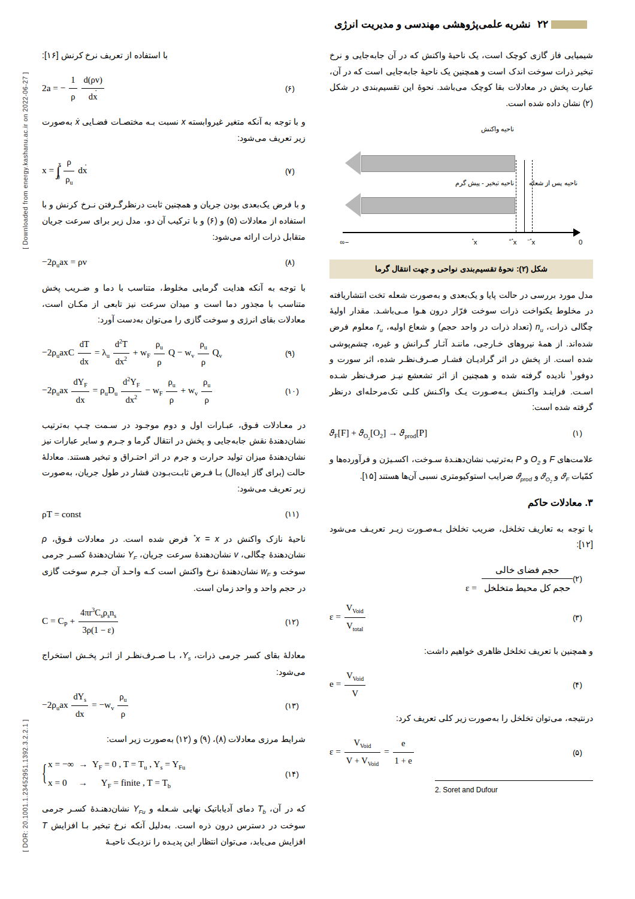[ Downloaded from energy.kashanu.ac.ir on 2022-06-27 ]
[ DOR: 20.1001.1.23452951.1392.3.2.2.1 ]
۲۲ نشریه علمی‌پژوهشی مهندسی و مدیریت انرژی
شیمیایی فاز گازی کوچک است، یک ناحیهٔ واکنش که در آن جابه‌جایی و نرخ تبخیر ذرات سوخت اندک است و همچنین یک ناحیهٔ جابه‌جایی است که در آن، عبارت پخش در معادلات بقا کوچک می‌باشد. نحوهٔ این تقسیم‌بندی در شکل (۲) نشان داده شده است.
ناحیه واکنش
ناحیه پس از شعله
ناحیه تبخیر - پیش گرم
0
−∞
x*−
x*+
x*
شکل (۲): نحوهٔ تقسیم‌بندی نواحی و جهت انتقال گرما
مدل مورد بررسی در حالت پایا و یک‌بعدی و به‌صورت شعله تخت انتشاریافته در مخلوط یکنواخت ذرات سوخت فرّار درون هـوا مـی‌باشـد. مقدار اولیهٔ چگالی ذرات، nu (تعداد ذرات در واحد حجم) و شعاع اولیه، ru معلوم فرض شده‌اند. از همهٔ نیروهای خـارجی، ماننـد آثـار گـرانش و غیره، چشم‌پوشی شده است. از پخش در اثر گرادیـان فشـار صـرف‌نظـر شده، اثر سورت و دوفور۱ نادیده گرفته شده و همچنین از اثر تشعشع نیـز صرف‌نظر شـده اسـت. فراینـد واکـنش بـه‌صـورت یـک واکـنش کلـی تک‌مرحله‌ای درنظر گرفته شده است:
(۱) 𝜗F[F] + 𝜗O2[O2] → 𝜗prod[P]
علامت‌های F و O2 و P به‌ترتیب نشان‌دهنـدهٔ سـوخت، اکسـیژن و فرآورده‌ها و کمّیات 𝜗F و 𝜗O2 و 𝜗prod ضرایب استوکیومتری نسبی آن‌ها هستند [۱۵].
۳. معادلات حاکم
با توجه به تعاریف تخلخل، ضریب تخلخل بـه‌صـورت زیـر تعریـف می‌شود [۱۲]:
(۲) حجم فضای خالی حجم کل محیط متخلخل = ε
(۳) ε = VVoid Vtotal
و همچنین با تعریف تخلخل ظاهری خواهیم داشت:
(۴) e = VVoid V
درنتیجه، می‌توان تخلخل را به‌صورت زیر کلی تعریف کرد:
(۵) ε = VVoid V + VVoid = e 1 + e
2. Soret and Dufour
با استفاده از تعریف نرخ کرنش [۱۶]:
(۶) 2a = − 1 ρ d(ρv) dx
و با توجه به آنکه متغیر غیروابسته x نسبت بـه مختصـات فضـایی ẋ به‌صورت زیر تعریف می‌شود:
(۷) x = ∫x 0 ρρu dx
و با فرض یک‌بعدی بودن جریان و همچنین ثابت درنظرگـرفتن نـرخ کرنش و با استفاده از معادلات (۵) و (۶) و با ترکیب آن دو، مدل زیر برای سرعت جریان متقابل ذرات ارائه می‌شود:
(۸) −2ρuax = ρv
با توجه به آنکه هدایت گرمایی مخلوط، متناسب با دما و ضـریب پخش متناسب با مجذور دما است و میدان سرعت نیز تابعی از مکـان است، معادلات بقای انرژی و سوخت گازی را می‌توان به‌دست آورد:
(۹) −2ρuaxC dT dx = λu d2T dx2 + wF ρu ρ Q − wv ρu ρ Qv
(۱۰) −2ρuax dYF dx = ρuDu d2YF dx2 − wF ρu ρ + wv ρu ρ
در معـادلات فـوق، عبـارات اول و دوم موجـود در سـمت چـپ به‌ترتیب نشان‌دهندهٔ نقش جابه‌جایی و پخش در انتقال گرما و جـرم و سایر عبارات نیز نشان‌دهندهٔ میزان تولید حرارت و جرم در اثر احتـراق و تبخیر هستند. معادلهٔ حالت (برای گاز ایده‌ال) بـا فـرض ثابـت‌بـودن فشار در طول جریان، به‌صورت زیر تعریف می‌شود:
(۱۱) ρT = const
ناحیهٔ نازک واکنش در x = x* فرض شده است. در معادلات فـوق، ρ نشان‌دهندهٔ چگالی، v نشان‌دهندهٔ سرعت جریان، YF نشان‌دهندهٔ کسـر جرمی سوخت و wF نشان‌دهندهٔ نرخ واکنش است کـه واحـد آن جـرم سوخت گازی در حجم واحد و واحد زمان است.
(۱۲) C = CP + 4πr3Csρsns 3ρ(1 − ε)
معادلهٔ بقای کسر جرمی ذرات، Ys، بـا صـرف‌نظـر از اثـر پخـش استخراج می‌شود:
(۱۳) −2ρuax dYs dx = −wv ρu ρ
شرایط مرزی معادلات (۸)، (۹) و (۱۲) به‌صورت زیر است:
(۱۴) x = −∞ → YF = 0 , T = Tu , Ys = YFu x = 0 → YF = finite , T = Tb
که در آن، Tb دمای آدیاباتیک نهایی شـعله و YFu نشان‌دهنـدهٔ کسـر جرمی سوخت در دسترس درون ذره است. به‌دلیل آنکه نرخ تبخیر بـا افزایش T افزایش می‌یابد، می‌توان انتظار این پدیـده را نزدیـک ناحیـهٔ